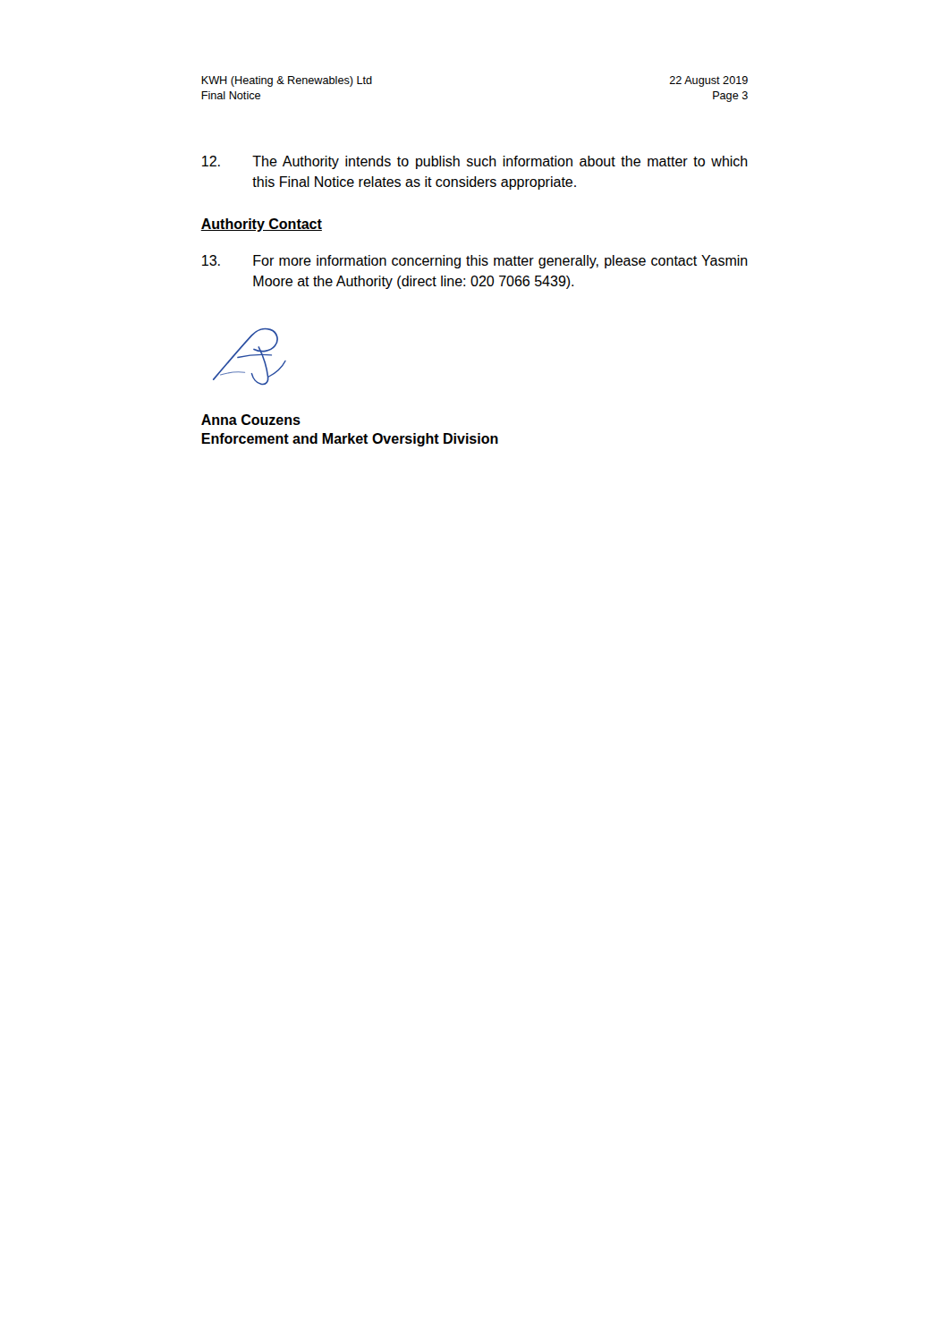KWH (Heating & Renewables) Ltd
Final Notice
22 August 2019
Page 3
12.
The Authority intends to publish such information about the matter to which this Final Notice relates as it considers appropriate.
Authority Contact
13.
For more information concerning this matter generally, please contact Yasmin Moore at the Authority (direct line: 020 7066 5439).
Anna Couzens
Enforcement and Market Oversight Division